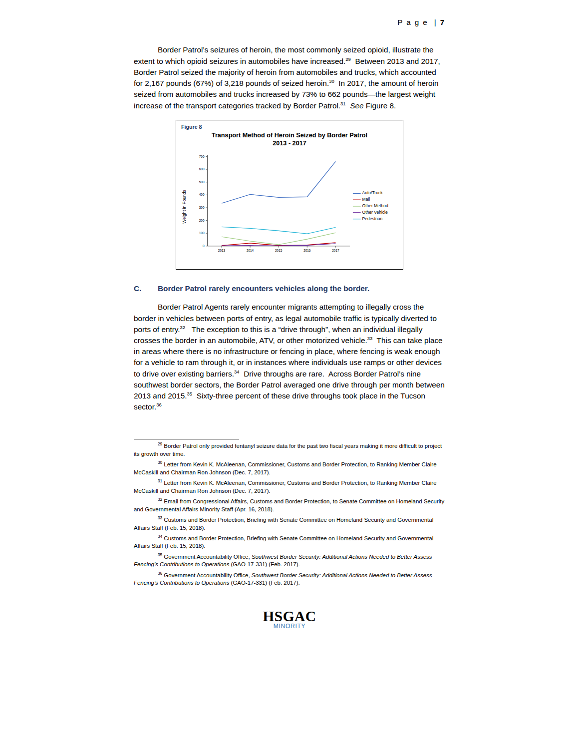P a g e | 7
Border Patrol’s seizures of heroin, the most commonly seized opioid, illustrate the extent to which opioid seizures in automobiles have increased.29 Between 2013 and 2017, Border Patrol seized the majority of heroin from automobiles and trucks, which accounted for 2,167 pounds (67%) of 3,218 pounds of seized heroin.30 In 2017, the amount of heroin seized from automobiles and trucks increased by 73% to 662 pounds—the largest weight increase of the transport categories tracked by Border Patrol.31 See Figure 8.
Figure 8
Transport Method of Heroin Seized by Border Patrol
2013 - 2017
Weight in Pounds
0 100 200 300 400 500 600 700 2013 2014 2015 2016 2017 Auto/Truck Mail Other Method Other Vehicle Pedestrian
C. Border Patrol rarely encounters vehicles along the border.
Border Patrol Agents rarely encounter migrants attempting to illegally cross the border in vehicles between ports of entry, as legal automobile traffic is typically diverted to ports of entry.32 The exception to this is a “drive through”, when an individual illegally crosses the border in an automobile, ATV, or other motorized vehicle.33 This can take place in areas where there is no infrastructure or fencing in place, where fencing is weak enough for a vehicle to ram through it, or in instances where individuals use ramps or other devices to drive over existing barriers.34 Drive throughs are rare. Across Border Patrol’s nine southwest border sectors, the Border Patrol averaged one drive through per month between 2013 and 2015.35 Sixty-three percent of these drive throughs took place in the Tucson sector.36
29 Border Patrol only provided fentanyl seizure data for the past two fiscal years making it more difficult to project its growth over time.
30 Letter from Kevin K. McAleenan, Commissioner, Customs and Border Protection, to Ranking Member Claire McCaskill and Chairman Ron Johnson (Dec. 7, 2017).
31 Letter from Kevin K. McAleenan, Commissioner, Customs and Border Protection, to Ranking Member Claire McCaskill and Chairman Ron Johnson (Dec. 7, 2017).
32 Email from Congressional Affairs, Customs and Border Protection, to Senate Committee on Homeland Security and Governmental Affairs Minority Staff (Apr. 16, 2018).
33 Customs and Border Protection, Briefing with Senate Committee on Homeland Security and Governmental Affairs Staff (Feb. 15, 2018).
34 Customs and Border Protection, Briefing with Senate Committee on Homeland Security and Governmental Affairs Staff (Feb. 15, 2018).
35 Government Accountability Office, Southwest Border Security: Additional Actions Needed to Better Assess Fencing’s Contributions to Operations (GAO-17-331) (Feb. 2017).
36 Government Accountability Office, Southwest Border Security: Additional Actions Needed to Better Assess Fencing’s Contributions to Operations (GAO-17-331) (Feb. 2017).
HSGAC
MINORITY